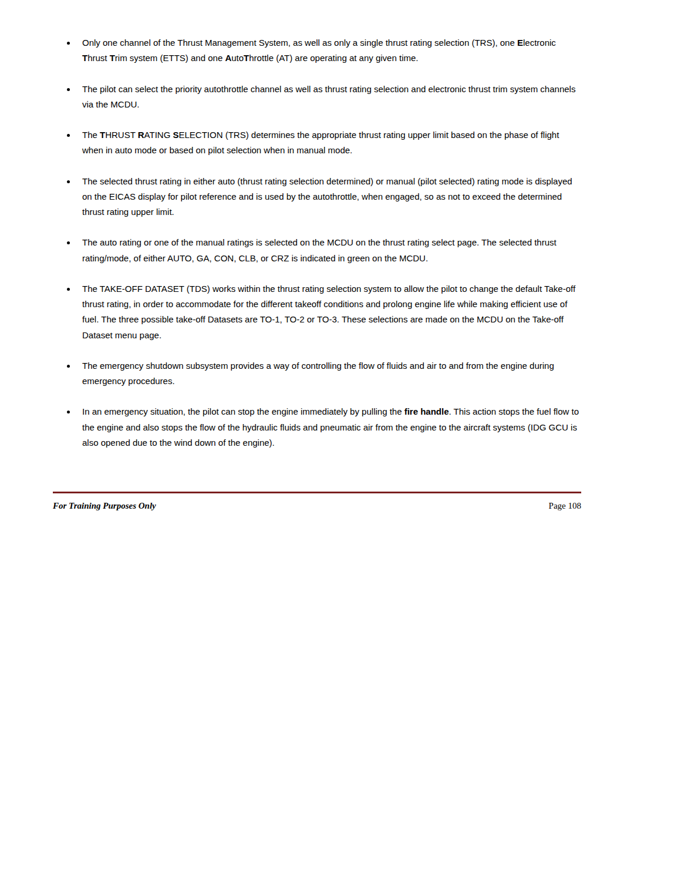Only one channel of the Thrust Management System, as well as only a single thrust rating selection (TRS), one Electronic Thrust Trim system (ETTS) and one AutoThrottle (AT) are operating at any given time.
The pilot can select the priority autothrottle channel as well as thrust rating selection and electronic thrust trim system channels via the MCDU.
The THRUST RATING SELECTION (TRS) determines the appropriate thrust rating upper limit based on the phase of flight when in auto mode or based on pilot selection when in manual mode.
The selected thrust rating in either auto (thrust rating selection determined) or manual (pilot selected) rating mode is displayed on the EICAS display for pilot reference and is used by the autothrottle, when engaged, so as not to exceed the determined thrust rating upper limit.
The auto rating or one of the manual ratings is selected on the MCDU on the thrust rating select page. The selected thrust rating/mode, of either AUTO, GA, CON, CLB, or CRZ is indicated in green on the MCDU.
The TAKE-OFF DATASET (TDS) works within the thrust rating selection system to allow the pilot to change the default Take-off thrust rating, in order to accommodate for the different takeoff conditions and prolong engine life while making efficient use of fuel. The three possible take-off Datasets are TO-1, TO-2 or TO-3. These selections are made on the MCDU on the Take-off Dataset menu page.
The emergency shutdown subsystem provides a way of controlling the flow of fluids and air to and from the engine during emergency procedures.
In an emergency situation, the pilot can stop the engine immediately by pulling the fire handle. This action stops the fuel flow to the engine and also stops the flow of the hydraulic fluids and pneumatic air from the engine to the aircraft systems (IDG GCU is also opened due to the wind down of the engine).
For Training Purposes Only
Page 108